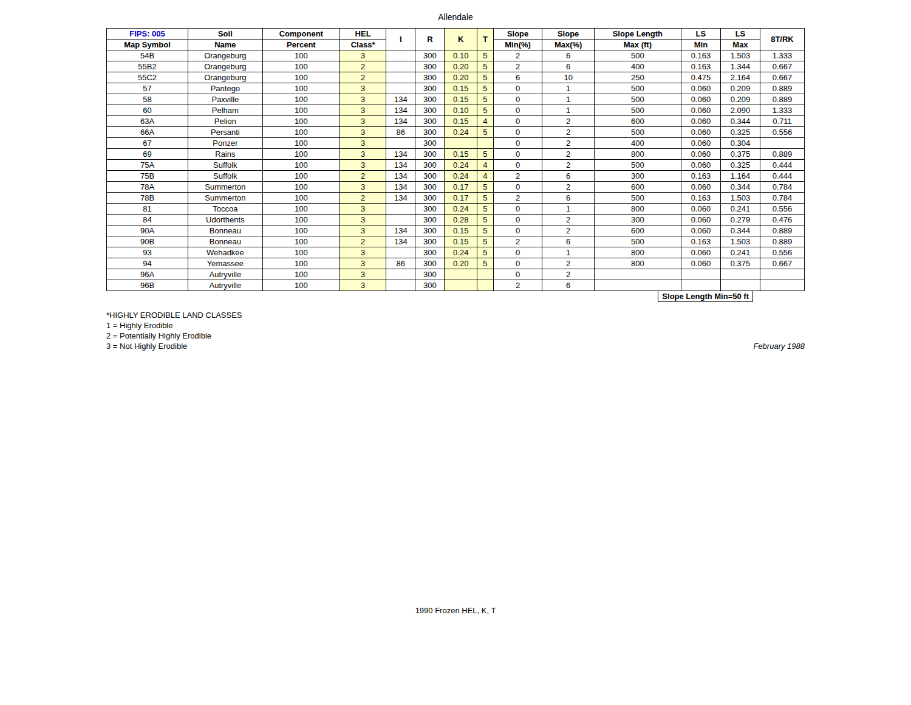Allendale
| FIPS: 005 | Soil | Component | HEL | I | R | K | T | Slope | Slope | Slope Length | LS | LS | 8T/RK |
| --- | --- | --- | --- | --- | --- | --- | --- | --- | --- | --- | --- | --- | --- |
| Map Symbol | Name | Percent | Class* | Min(%) | Max(%) | Max (ft) | Min | Max |
| 54B | Orangeburg | 100 | 3 | | 300 | 0.10 | 5 | 2 | 6 | 500 | 0.163 | 1.503 | 1.333 |
| 55B2 | Orangeburg | 100 | 2 | | 300 | 0.20 | 5 | 2 | 6 | 400 | 0.163 | 1.344 | 0.667 |
| 55C2 | Orangeburg | 100 | 2 | | 300 | 0.20 | 5 | 6 | 10 | 250 | 0.475 | 2.164 | 0.667 |
| 57 | Pantego | 100 | 3 | | 300 | 0.15 | 5 | 0 | 1 | 500 | 0.060 | 0.209 | 0.889 |
| 58 | Paxville | 100 | 3 | 134 | 300 | 0.15 | 5 | 0 | 1 | 500 | 0.060 | 0.209 | 0.889 |
| 60 | Pelham | 100 | 3 | 134 | 300 | 0.10 | 5 | 0 | 1 | 500 | 0.060 | 2.090 | 1.333 |
| 63A | Pelion | 100 | 3 | 134 | 300 | 0.15 | 4 | 0 | 2 | 600 | 0.060 | 0.344 | 0.711 |
| 66A | Persanti | 100 | 3 | 86 | 300 | 0.24 | 5 | 0 | 2 | 500 | 0.060 | 0.325 | 0.556 |
| 67 | Ponzer | 100 | 3 | | 300 | | | 0 | 2 | 400 | 0.060 | 0.304 | |
| 69 | Rains | 100 | 3 | 134 | 300 | 0.15 | 5 | 0 | 2 | 800 | 0.060 | 0.375 | 0.889 |
| 75A | Suffolk | 100 | 3 | 134 | 300 | 0.24 | 4 | 0 | 2 | 500 | 0.060 | 0.325 | 0.444 |
| 75B | Suffolk | 100 | 2 | 134 | 300 | 0.24 | 4 | 2 | 6 | 300 | 0.163 | 1.164 | 0.444 |
| 78A | Summerton | 100 | 3 | 134 | 300 | 0.17 | 5 | 0 | 2 | 600 | 0.060 | 0.344 | 0.784 |
| 78B | Summerton | 100 | 2 | 134 | 300 | 0.17 | 5 | 2 | 6 | 500 | 0.163 | 1.503 | 0.784 |
| 81 | Toccoa | 100 | 3 | | 300 | 0.24 | 5 | 0 | 1 | 800 | 0.060 | 0.241 | 0.556 |
| 84 | Udorthents | 100 | 3 | | 300 | 0.28 | 5 | 0 | 2 | 300 | 0.060 | 0.279 | 0.476 |
| 90A | Bonneau | 100 | 3 | 134 | 300 | 0.15 | 5 | 0 | 2 | 600 | 0.060 | 0.344 | 0.889 |
| 90B | Bonneau | 100 | 2 | 134 | 300 | 0.15 | 5 | 2 | 6 | 500 | 0.163 | 1.503 | 0.889 |
| 93 | Wehadkee | 100 | 3 | | 300 | 0.24 | 5 | 0 | 1 | 800 | 0.060 | 0.241 | 0.556 |
| 94 | Yemassee | 100 | 3 | 86 | 300 | 0.20 | 5 | 0 | 2 | 800 | 0.060 | 0.375 | 0.667 |
| 96A | Autryville | 100 | 3 | | 300 | | | 0 | 2 | | | | |
| 96B | Autryville | 100 | 3 | | 300 | | | 2 | 6 | | | | |
Slope Length Min=50 ft
*HIGHLY ERODIBLE LAND CLASSES
1 = Highly Erodible
2 = Potentially Highly Erodible
3 = Not Highly Erodible
February 1988
1990 Frozen HEL, K, T